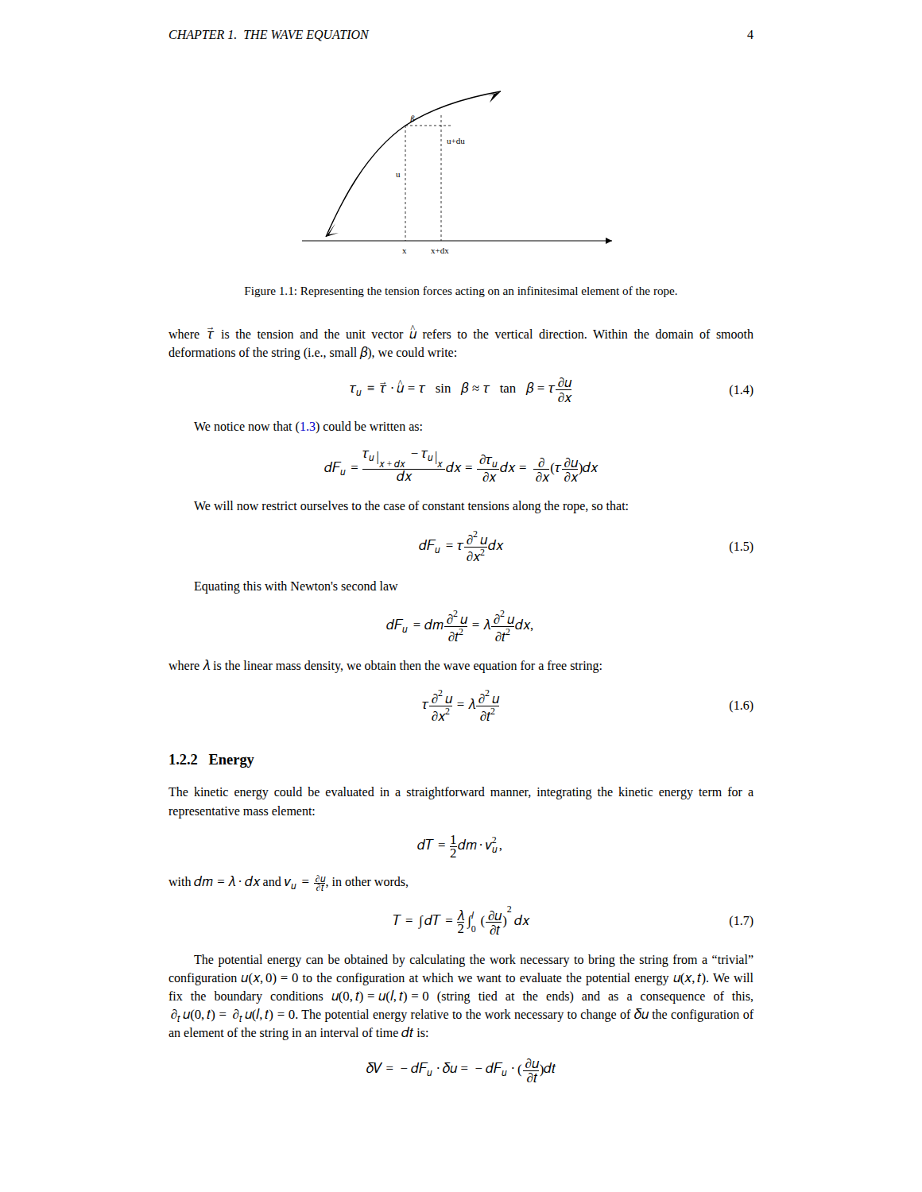CHAPTER 1. THE WAVE EQUATION 4
ß u+du u x x+dx
Figure 1.1: Representing the tension forces acting on an infinitesimal element of the rope.
where τ→ is the tension and the unit vector u^ refers to the vertical direction. Within the domain of smooth deformations of the string (i.e., small β), we could write:
τu ≡ τ→ · u^ = τ sin β ≈ τ tan β = τ ∂u∂x (1.4)
We notice now that (1.3) could be written as:
dFu = τu|x+dx − τu|x dx dx = ∂τu∂x dx = ∂∂x ( τ ∂u∂x ) dx
We will now restrict ourselves to the case of constant tensions along the rope, so that:
dFu = τ ∂2u∂x2 dx (1.5)
Equating this with Newton's second law
dFu = dm ∂2u∂t2 = λ ∂2u∂t2 dx ,
where λ is the linear mass density, we obtain then the wave equation for a free string:
τ ∂2u∂x2 = λ ∂2u∂t2 (1.6)
1.2.2 Energy
The kinetic energy could be evaluated in a straightforward manner, integrating the kinetic energy term for a representative mass element:
dT = 12 dm · vu2 ,
with dm=λ·dx and vu=∂u∂t, in other words,
T = ∫dT = λ2 ∫0l (∂u∂t) 2 dx (1.7)
The potential energy can be obtained by calculating the work necessary to bring the string from a “trivial” configuration u(x,0)=0 to the configuration at which we want to evaluate the potential energy u(x,t). We will fix the boundary conditions u(0,t)=u(l,t)=0 (string tied at the ends) and as a consequence of this, ∂tu(0,t)=∂tu(l,t)=0. The potential energy relative to the work necessary to change of δu the configuration of an element of the string in an interval of time dt is:
δV = −dFu · δu = −dFu · (∂u∂t) dt